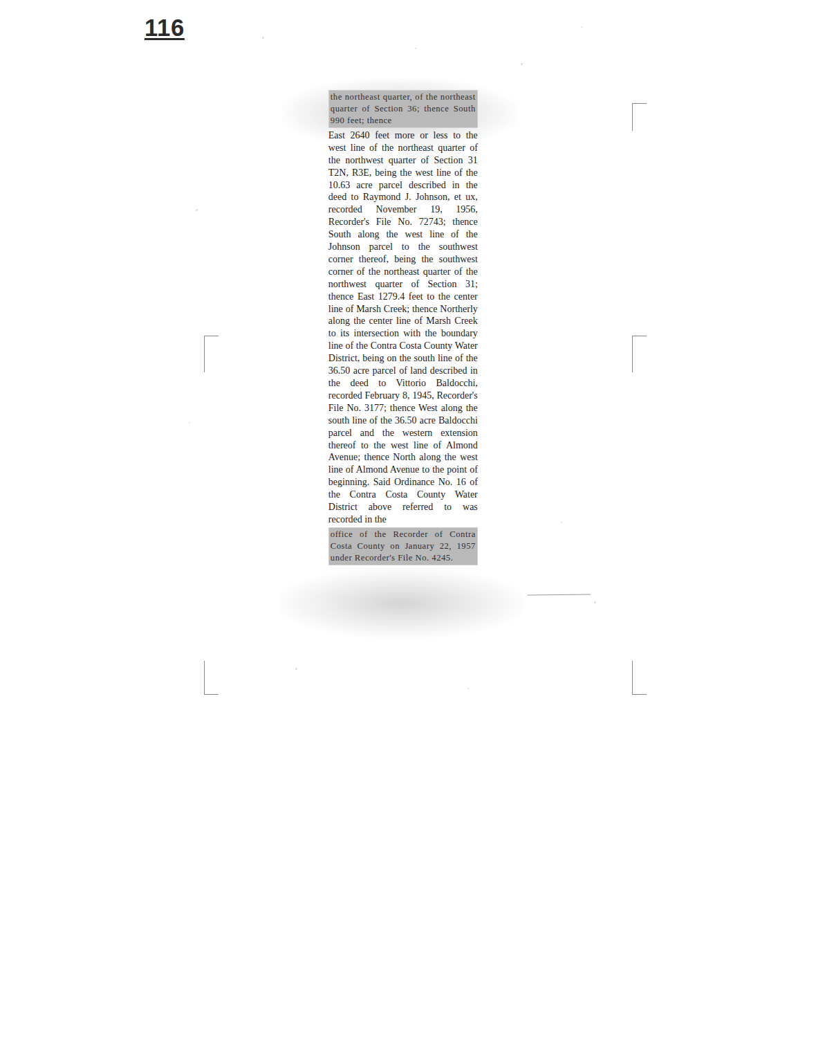116
the northeast quarter, of the northeast quarter of Section 36; thence South 990 feet; thence East 2640 feet more or less to the west line of the northeast quarter of the northwest quarter of Section 31 T2N, R3E, being the west line of the 10.63 acre parcel described in the deed to Raymond J. Johnson, et ux, recorded November 19, 1956, Recorder's File No. 72743; thence South along the west line of the Johnson parcel to the southwest corner thereof, being the southwest corner of the northeast quarter of the northwest quarter of Section 31; thence East 1279.4 feet to the center line of Marsh Creek; thence Northerly along the center line of Marsh Creek to its intersection with the boundary line of the Contra Costa County Water District, being on the south line of the 36.50 acre parcel of land described in the deed to Vittorio Baldocchi, recorded February 8, 1945, Recorder's File No. 3177; thence West along the south line of the 36.50 acre Baldocchi parcel and the western extension thereof to the west line of Almond Avenue; thence North along the west line of Almond Avenue to the point of beginning. Said Ordinance No. 16 of the Contra Costa County Water District above referred to was recorded in the office of the Recorder of Contra Costa County on January 22, 1957 under Recorder's File No. 4245.